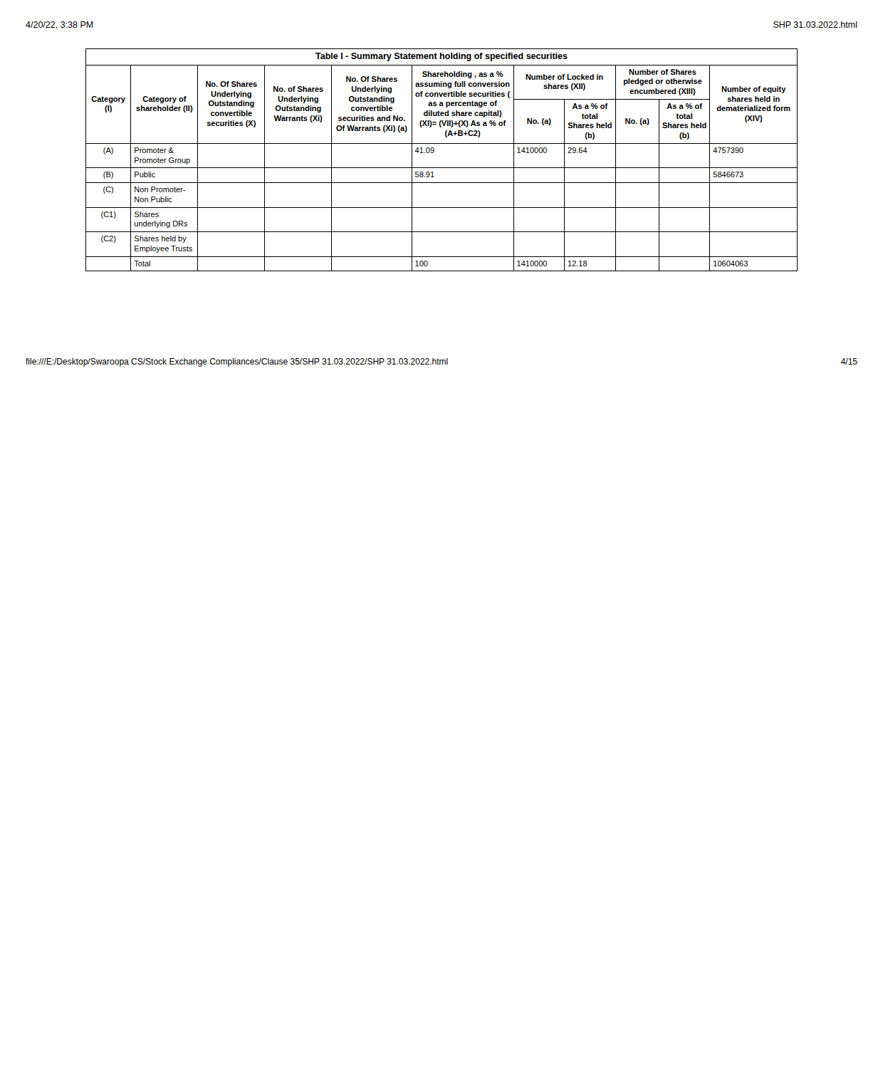4/20/22, 3:38 PM
SHP 31.03.2022.html
| Table I - Summary Statement holding of specified securities |
| --- |
| Category (I) | Category of shareholder (II) | No. Of Shares Underlying Outstanding convertible securities (X) | No. of Shares Underlying Outstanding Warrants (Xi) | No. Of Shares Underlying Outstanding convertible securities and No. Of Warrants (Xi) (a) | Shareholding , as a % assuming full conversion of convertible securities ( as a percentage of diluted share capital) (XI)= (VII)+(X) As a % of (A+B+C2) | Number of Locked in shares (XII) | Number of Shares pledged or otherwise encumbered (XIII) | Number of equity shares held in dematerialized form (XIV) |
| No. (a) | As a % of total Shares held (b) | No. (a) | As a % of total Shares held (b) |
| (A) | Promoter & Promoter Group | | | | 41.09 | 1410000 | 29.64 | | | 4757390 |
| (B) | Public | | | | 58.91 | | | | | 5846673 |
| (C) | Non Promoter- Non Public | | | | | | | | | |
| (C1) | Shares underlying DRs | | | | | | | | | |
| (C2) | Shares held by Employee Trusts | | | | | | | | | |
| | Total | | | | 100 | 1410000 | 12.18 | | | 10604063 |
file:///E:/Desktop/Swaroopa CS/Stock Exchange Compliances/Clause 35/SHP 31.03.2022/SHP 31.03.2022.html
4/15